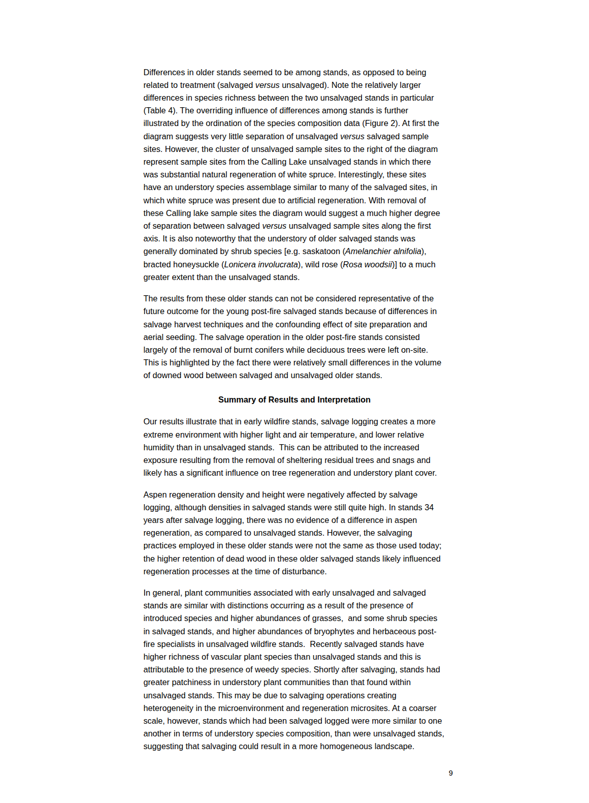Differences in older stands seemed to be among stands, as opposed to being related to treatment (salvaged versus unsalvaged). Note the relatively larger differences in species richness between the two unsalvaged stands in particular (Table 4). The overriding influence of differences among stands is further illustrated by the ordination of the species composition data (Figure 2). At first the diagram suggests very little separation of unsalvaged versus salvaged sample sites. However, the cluster of unsalvaged sample sites to the right of the diagram represent sample sites from the Calling Lake unsalvaged stands in which there was substantial natural regeneration of white spruce. Interestingly, these sites have an understory species assemblage similar to many of the salvaged sites, in which white spruce was present due to artificial regeneration. With removal of these Calling lake sample sites the diagram would suggest a much higher degree of separation between salvaged versus unsalvaged sample sites along the first axis. It is also noteworthy that the understory of older salvaged stands was generally dominated by shrub species [e.g. saskatoon (Amelanchier alnifolia), bracted honeysuckle (Lonicera involucrata), wild rose (Rosa woodsii)] to a much greater extent than the unsalvaged stands.
The results from these older stands can not be considered representative of the future outcome for the young post-fire salvaged stands because of differences in salvage harvest techniques and the confounding effect of site preparation and aerial seeding. The salvage operation in the older post-fire stands consisted largely of the removal of burnt conifers while deciduous trees were left on-site. This is highlighted by the fact there were relatively small differences in the volume of downed wood between salvaged and unsalvaged older stands.
Summary of Results and Interpretation
Our results illustrate that in early wildfire stands, salvage logging creates a more extreme environment with higher light and air temperature, and lower relative humidity than in unsalvaged stands. This can be attributed to the increased exposure resulting from the removal of sheltering residual trees and snags and likely has a significant influence on tree regeneration and understory plant cover.
Aspen regeneration density and height were negatively affected by salvage logging, although densities in salvaged stands were still quite high. In stands 34 years after salvage logging, there was no evidence of a difference in aspen regeneration, as compared to unsalvaged stands. However, the salvaging practices employed in these older stands were not the same as those used today; the higher retention of dead wood in these older salvaged stands likely influenced regeneration processes at the time of disturbance.
In general, plant communities associated with early unsalvaged and salvaged stands are similar with distinctions occurring as a result of the presence of introduced species and higher abundances of grasses, and some shrub species in salvaged stands, and higher abundances of bryophytes and herbaceous post-fire specialists in unsalvaged wildfire stands. Recently salvaged stands have higher richness of vascular plant species than unsalvaged stands and this is attributable to the presence of weedy species. Shortly after salvaging, stands had greater patchiness in understory plant communities than that found within unsalvaged stands. This may be due to salvaging operations creating heterogeneity in the microenvironment and regeneration microsites. At a coarser scale, however, stands which had been salvaged logged were more similar to one another in terms of understory species composition, than were unsalvaged stands, suggesting that salvaging could result in a more homogeneous landscape.
9